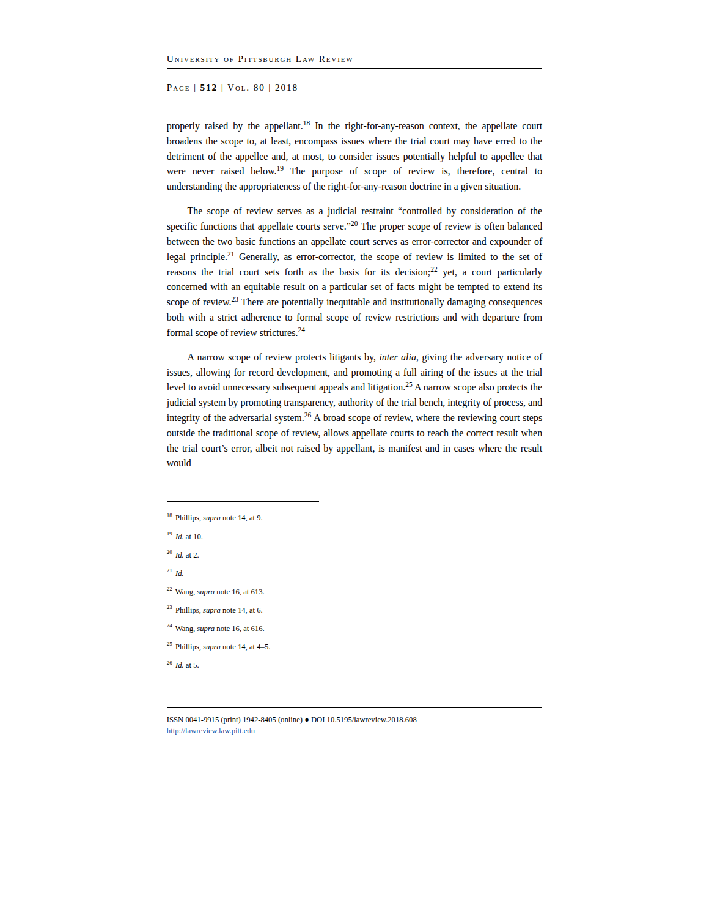University of Pittsburgh Law Review
Page | 512 | Vol. 80 | 2018
properly raised by the appellant.18 In the right-for-any-reason context, the appellate court broadens the scope to, at least, encompass issues where the trial court may have erred to the detriment of the appellee and, at most, to consider issues potentially helpful to appellee that were never raised below.19 The purpose of scope of review is, therefore, central to understanding the appropriateness of the right-for-any-reason doctrine in a given situation.
The scope of review serves as a judicial restraint “controlled by consideration of the specific functions that appellate courts serve.”20 The proper scope of review is often balanced between the two basic functions an appellate court serves as error-corrector and expounder of legal principle.21 Generally, as error-corrector, the scope of review is limited to the set of reasons the trial court sets forth as the basis for its decision;22 yet, a court particularly concerned with an equitable result on a particular set of facts might be tempted to extend its scope of review.23 There are potentially inequitable and institutionally damaging consequences both with a strict adherence to formal scope of review restrictions and with departure from formal scope of review strictures.24
A narrow scope of review protects litigants by, inter alia, giving the adversary notice of issues, allowing for record development, and promoting a full airing of the issues at the trial level to avoid unnecessary subsequent appeals and litigation.25 A narrow scope also protects the judicial system by promoting transparency, authority of the trial bench, integrity of process, and integrity of the adversarial system.26 A broad scope of review, where the reviewing court steps outside the traditional scope of review, allows appellate courts to reach the correct result when the trial court’s error, albeit not raised by appellant, is manifest and in cases where the result would
18 Phillips, supra note 14, at 9.
19 Id. at 10.
20 Id. at 2.
21 Id.
22 Wang, supra note 16, at 613.
23 Phillips, supra note 14, at 6.
24 Wang, supra note 16, at 616.
25 Phillips, supra note 14, at 4–5.
26 Id. at 5.
ISSN 0041-9915 (print) 1942-8405 (online) ● DOI 10.5195/lawreview.2018.608
http://lawreview.law.pitt.edu